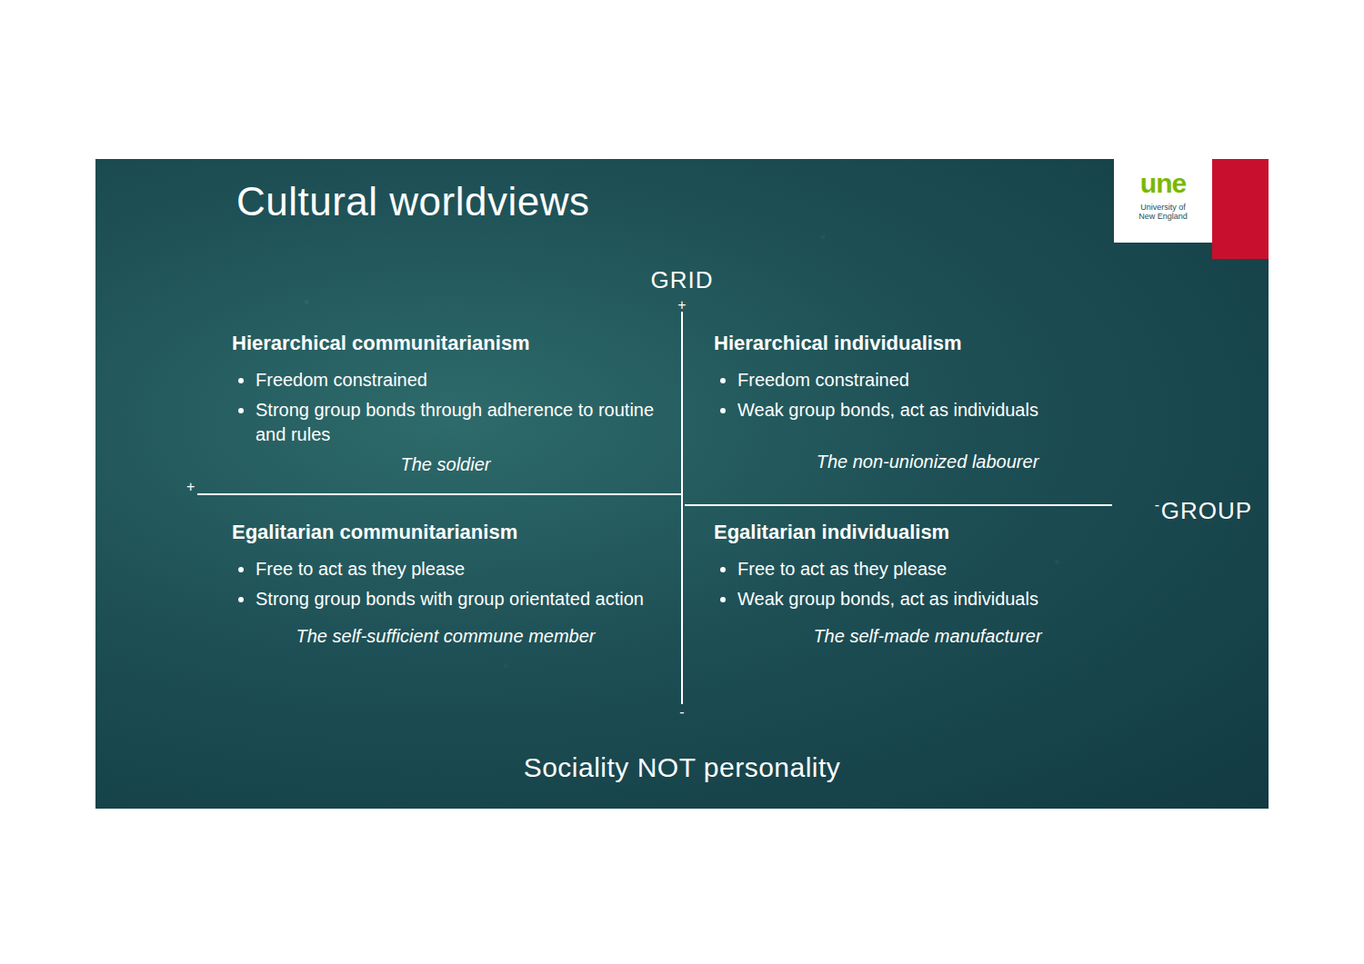Cultural worldviews
uneUniversity of
New England
GRID
+
GROUP
+
-
-
Hierarchical communitarianism
Freedom constrained
Strong group bonds through adherence to routine and rules
The soldier
Hierarchical individualism
Freedom constrained
Weak group bonds, act as individuals
The non-unionized labourer
Egalitarian communitarianism
Free to act as they please
Strong group bonds with group orientated action
The self-sufficient commune member
Egalitarian individualism
Free to act as they please
Weak group bonds, act as individuals
The self-made manufacturer
Sociality NOT personality